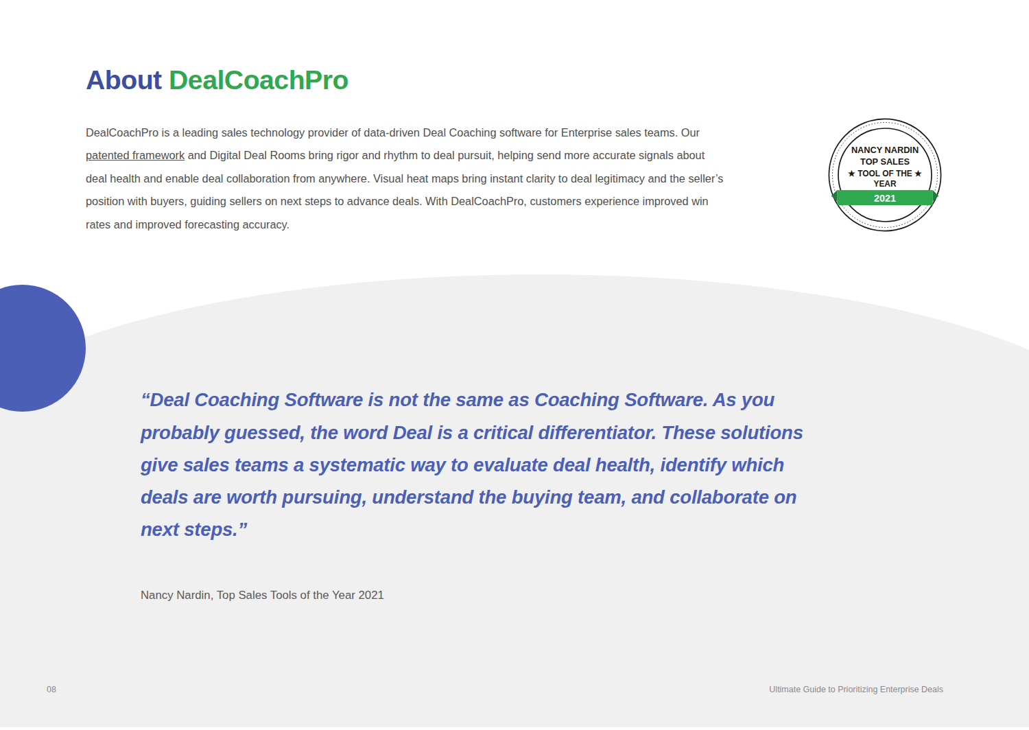NANCY NARDIN TOP SALES ★ TOOL OF THE ★ YEAR 2021
About DealCoachPro
DealCoachPro is a leading sales technology provider of data-driven Deal Coaching software for Enterprise sales teams. Our patented framework and Digital Deal Rooms bring rigor and rhythm to deal pursuit, helping send more accurate signals about deal health and enable deal collaboration from anywhere. Visual heat maps bring instant clarity to deal legitimacy and the seller’s position with buyers, guiding sellers on next steps to advance deals. With DealCoachPro, customers experience improved win rates and improved forecasting accuracy.
“Deal Coaching Software is not the same as Coaching Software. As you probably guessed, the word Deal is a critical differentiator. These solutions give sales teams a systematic way to evaluate deal health, identify which deals are worth pursuing, understand the buying team, and collaborate on next steps.”
Nancy Nardin, Top Sales Tools of the Year 2021
08 Ultimate Guide to Prioritizing Enterprise Deals